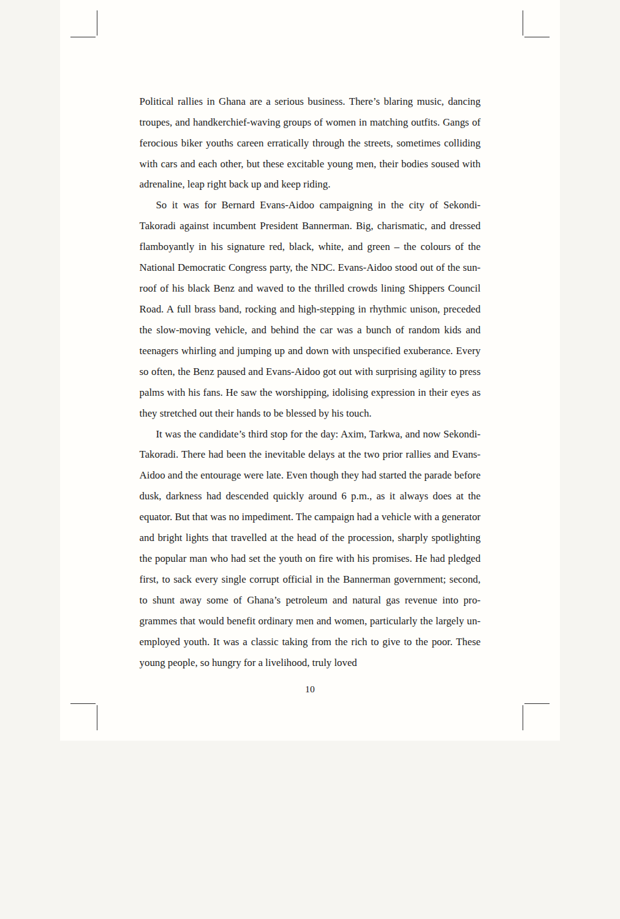Political rallies in Ghana are a serious business. There’s blaring music, dancing troupes, and handkerchief-waving groups of women in matching outfits. Gangs of ferocious biker youths careen erratically through the streets, sometimes colliding with cars and each other, but these excitable young men, their bodies soused with adrenaline, leap right back up and keep riding.
So it was for Bernard Evans-Aidoo campaigning in the city of Sekondi-Takoradi against incumbent President Bannerman. Big, charismatic, and dressed flamboyantly in his signature red, black, white, and green – the colours of the National Democratic Congress party, the NDC. Evans-Aidoo stood out of the sunroof of his black Benz and waved to the thrilled crowds lining Shippers Council Road. A full brass band, rocking and high-stepping in rhythmic unison, preceded the slow-moving vehicle, and behind the car was a bunch of random kids and teenagers whirling and jumping up and down with unspecified exuberance. Every so often, the Benz paused and Evans-Aidoo got out with surprising agility to press palms with his fans. He saw the worshipping, idolising expression in their eyes as they stretched out their hands to be blessed by his touch.
It was the candidate’s third stop for the day: Axim, Tarkwa, and now Sekondi-Takoradi. There had been the inevitable delays at the two prior rallies and Evans-Aidoo and the entourage were late. Even though they had started the parade before dusk, darkness had descended quickly around 6 p.m., as it always does at the equator. But that was no impediment. The campaign had a vehicle with a generator and bright lights that travelled at the head of the procession, sharply spotlighting the popular man who had set the youth on fire with his promises. He had pledged first, to sack every single corrupt official in the Bannerman government; second, to shunt away some of Ghana’s petroleum and natural gas revenue into programmes that would benefit ordinary men and women, particularly the largely unemployed youth. It was a classic taking from the rich to give to the poor. These young people, so hungry for a livelihood, truly loved
10